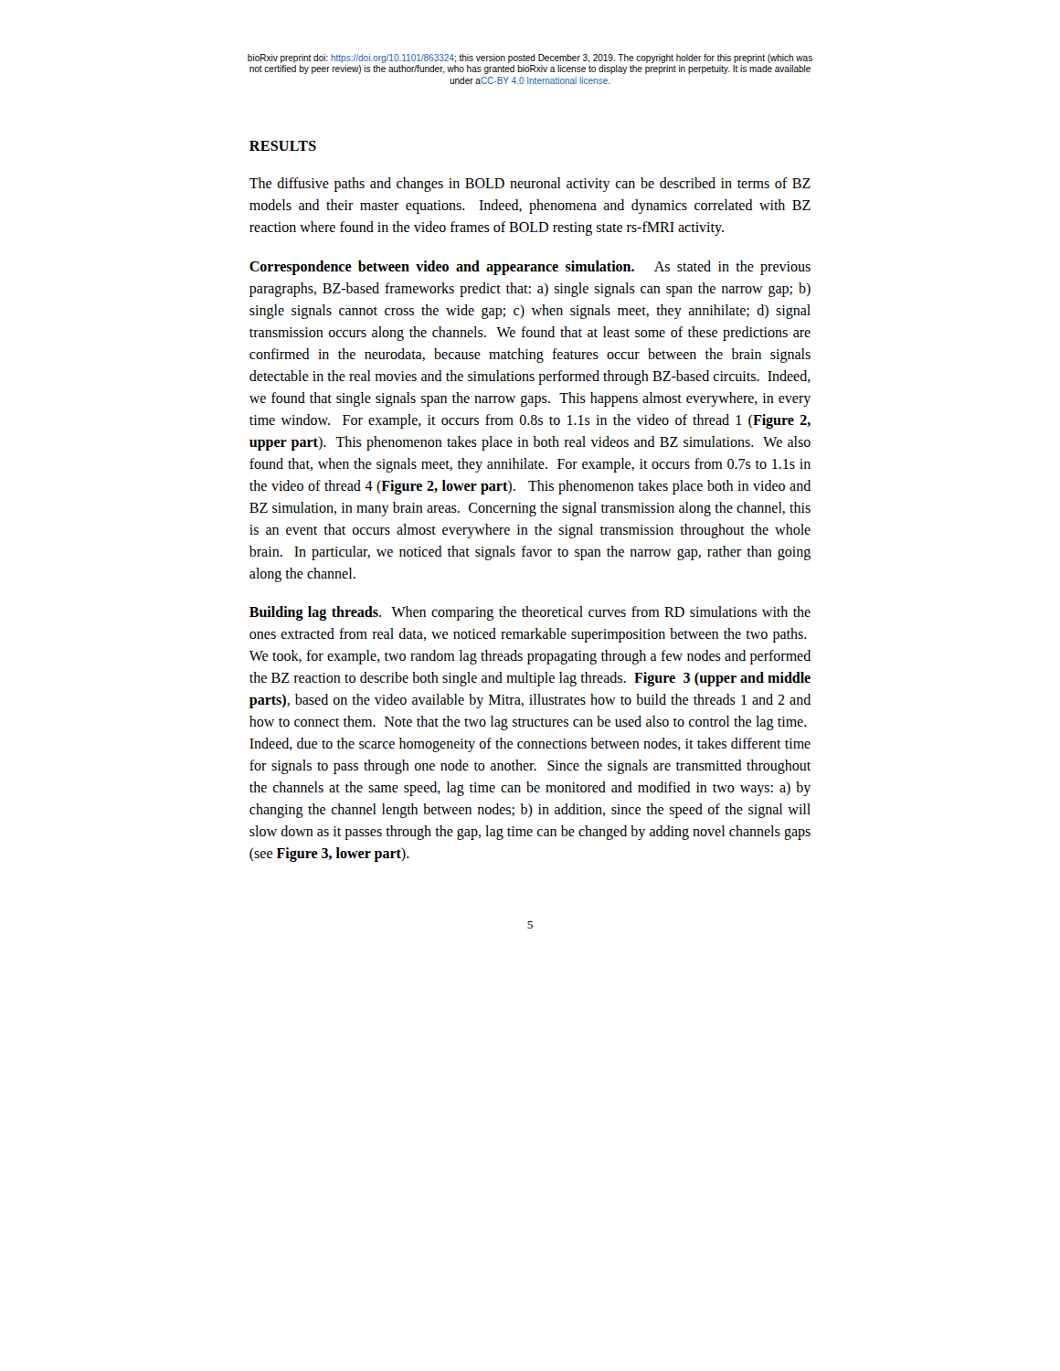bioRxiv preprint doi: https://doi.org/10.1101/863324; this version posted December 3, 2019. The copyright holder for this preprint (which was
not certified by peer review) is the author/funder, who has granted bioRxiv a license to display the preprint in perpetuity. It is made available
under aCC-BY 4.0 International license.
RESULTS
The diffusive paths and changes in BOLD neuronal activity can be described in terms of BZ models and their master equations. Indeed, phenomena and dynamics correlated with BZ reaction where found in the video frames of BOLD resting state rs-fMRI activity.
Correspondence between video and appearance simulation. As stated in the previous paragraphs, BZ-based frameworks predict that: a) single signals can span the narrow gap; b) single signals cannot cross the wide gap; c) when signals meet, they annihilate; d) signal transmission occurs along the channels. We found that at least some of these predictions are confirmed in the neurodata, because matching features occur between the brain signals detectable in the real movies and the simulations performed through BZ-based circuits. Indeed, we found that single signals span the narrow gaps. This happens almost everywhere, in every time window. For example, it occurs from 0.8s to 1.1s in the video of thread 1 (Figure 2, upper part). This phenomenon takes place in both real videos and BZ simulations. We also found that, when the signals meet, they annihilate. For example, it occurs from 0.7s to 1.1s in the video of thread 4 (Figure 2, lower part). This phenomenon takes place both in video and BZ simulation, in many brain areas. Concerning the signal transmission along the channel, this is an event that occurs almost everywhere in the signal transmission throughout the whole brain. In particular, we noticed that signals favor to span the narrow gap, rather than going along the channel.
Building lag threads. When comparing the theoretical curves from RD simulations with the ones extracted from real data, we noticed remarkable superimposition between the two paths. We took, for example, two random lag threads propagating through a few nodes and performed the BZ reaction to describe both single and multiple lag threads. Figure 3 (upper and middle parts), based on the video available by Mitra, illustrates how to build the threads 1 and 2 and how to connect them. Note that the two lag structures can be used also to control the lag time. Indeed, due to the scarce homogeneity of the connections between nodes, it takes different time for signals to pass through one node to another. Since the signals are transmitted throughout the channels at the same speed, lag time can be monitored and modified in two ways: a) by changing the channel length between nodes; b) in addition, since the speed of the signal will slow down as it passes through the gap, lag time can be changed by adding novel channels gaps (see Figure 3, lower part).
5